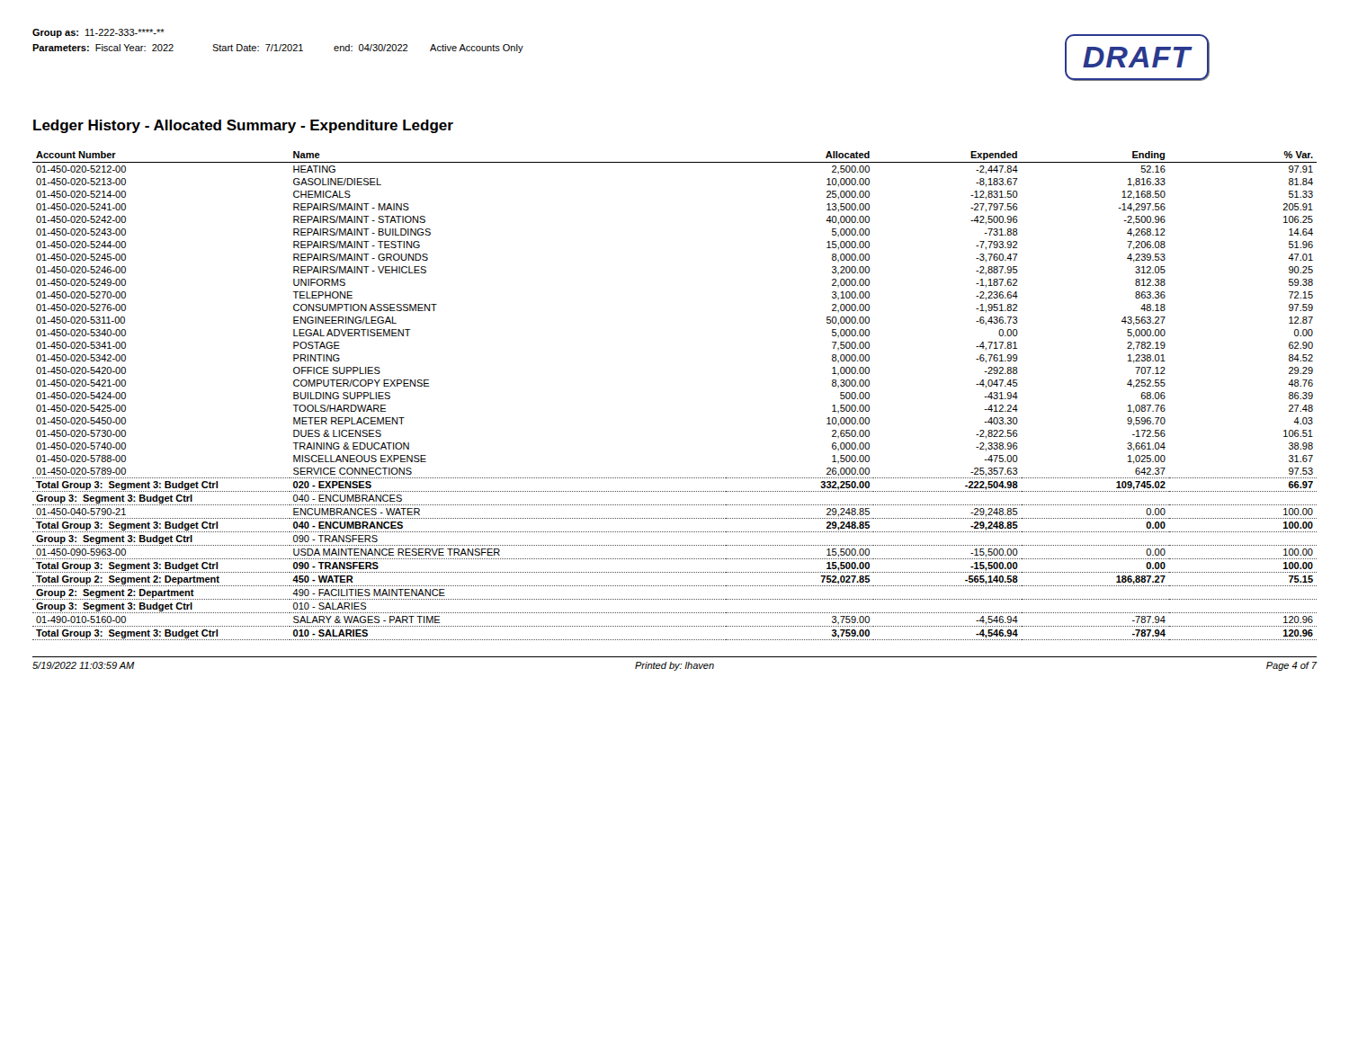Group as: 11-222-333-****-**
Parameters: Fiscal Year: 2022 Start Date: 7/1/2021 end: 04/30/2022 Active Accounts Only
DRAFT
Ledger History - Allocated Summary - Expenditure Ledger
| Account Number | Name | Allocated | Expended | Ending | % Var. |
| --- | --- | --- | --- | --- | --- |
| 01-450-020-5212-00 | HEATING | 2,500.00 | -2,447.84 | 52.16 | 97.91 |
| 01-450-020-5213-00 | GASOLINE/DIESEL | 10,000.00 | -8,183.67 | 1,816.33 | 81.84 |
| 01-450-020-5214-00 | CHEMICALS | 25,000.00 | -12,831.50 | 12,168.50 | 51.33 |
| 01-450-020-5241-00 | REPAIRS/MAINT - MAINS | 13,500.00 | -27,797.56 | -14,297.56 | 205.91 |
| 01-450-020-5242-00 | REPAIRS/MAINT - STATIONS | 40,000.00 | -42,500.96 | -2,500.96 | 106.25 |
| 01-450-020-5243-00 | REPAIRS/MAINT - BUILDINGS | 5,000.00 | -731.88 | 4,268.12 | 14.64 |
| 01-450-020-5244-00 | REPAIRS/MAINT - TESTING | 15,000.00 | -7,793.92 | 7,206.08 | 51.96 |
| 01-450-020-5245-00 | REPAIRS/MAINT - GROUNDS | 8,000.00 | -3,760.47 | 4,239.53 | 47.01 |
| 01-450-020-5246-00 | REPAIRS/MAINT - VEHICLES | 3,200.00 | -2,887.95 | 312.05 | 90.25 |
| 01-450-020-5249-00 | UNIFORMS | 2,000.00 | -1,187.62 | 812.38 | 59.38 |
| 01-450-020-5270-00 | TELEPHONE | 3,100.00 | -2,236.64 | 863.36 | 72.15 |
| 01-450-020-5276-00 | CONSUMPTION ASSESSMENT | 2,000.00 | -1,951.82 | 48.18 | 97.59 |
| 01-450-020-5311-00 | ENGINEERING/LEGAL | 50,000.00 | -6,436.73 | 43,563.27 | 12.87 |
| 01-450-020-5340-00 | LEGAL ADVERTISEMENT | 5,000.00 | 0.00 | 5,000.00 | 0.00 |
| 01-450-020-5341-00 | POSTAGE | 7,500.00 | -4,717.81 | 2,782.19 | 62.90 |
| 01-450-020-5342-00 | PRINTING | 8,000.00 | -6,761.99 | 1,238.01 | 84.52 |
| 01-450-020-5420-00 | OFFICE SUPPLIES | 1,000.00 | -292.88 | 707.12 | 29.29 |
| 01-450-020-5421-00 | COMPUTER/COPY EXPENSE | 8,300.00 | -4,047.45 | 4,252.55 | 48.76 |
| 01-450-020-5424-00 | BUILDING SUPPLIES | 500.00 | -431.94 | 68.06 | 86.39 |
| 01-450-020-5425-00 | TOOLS/HARDWARE | 1,500.00 | -412.24 | 1,087.76 | 27.48 |
| 01-450-020-5450-00 | METER REPLACEMENT | 10,000.00 | -403.30 | 9,596.70 | 4.03 |
| 01-450-020-5730-00 | DUES & LICENSES | 2,650.00 | -2,822.56 | -172.56 | 106.51 |
| 01-450-020-5740-00 | TRAINING & EDUCATION | 6,000.00 | -2,338.96 | 3,661.04 | 38.98 |
| 01-450-020-5788-00 | MISCELLANEOUS EXPENSE | 1,500.00 | -475.00 | 1,025.00 | 31.67 |
| 01-450-020-5789-00 | SERVICE CONNECTIONS | 26,000.00 | -25,357.63 | 642.37 | 97.53 |
| Total Group 3: Segment 3: Budget Ctrl | 020 - EXPENSES | 332,250.00 | -222,504.98 | 109,745.02 | 66.97 |
| Group 3: Segment 3: Budget Ctrl | 040 - ENCUMBRANCES | | | | |
| 01-450-040-5790-21 | ENCUMBRANCES - WATER | 29,248.85 | -29,248.85 | 0.00 | 100.00 |
| Total Group 3: Segment 3: Budget Ctrl | 040 - ENCUMBRANCES | 29,248.85 | -29,248.85 | 0.00 | 100.00 |
| Group 3: Segment 3: Budget Ctrl | 090 - TRANSFERS | | | | |
| 01-450-090-5963-00 | USDA MAINTENANCE RESERVE TRANSFER | 15,500.00 | -15,500.00 | 0.00 | 100.00 |
| Total Group 3: Segment 3: Budget Ctrl | 090 - TRANSFERS | 15,500.00 | -15,500.00 | 0.00 | 100.00 |
| Total Group 2: Segment 2: Department | 450 - WATER | 752,027.85 | -565,140.58 | 186,887.27 | 75.15 |
| Group 2: Segment 2: Department | 490 - FACILITIES MAINTENANCE | | | | |
| Group 3: Segment 3: Budget Ctrl | 010 - SALARIES | | | | |
| 01-490-010-5160-00 | SALARY & WAGES - PART TIME | 3,759.00 | -4,546.94 | -787.94 | 120.96 |
| Total Group 3: Segment 3: Budget Ctrl | 010 - SALARIES | 3,759.00 | -4,546.94 | -787.94 | 120.96 |
5/19/2022 11:03:59 AM
Printed by: lhaven
Page 4 of 7